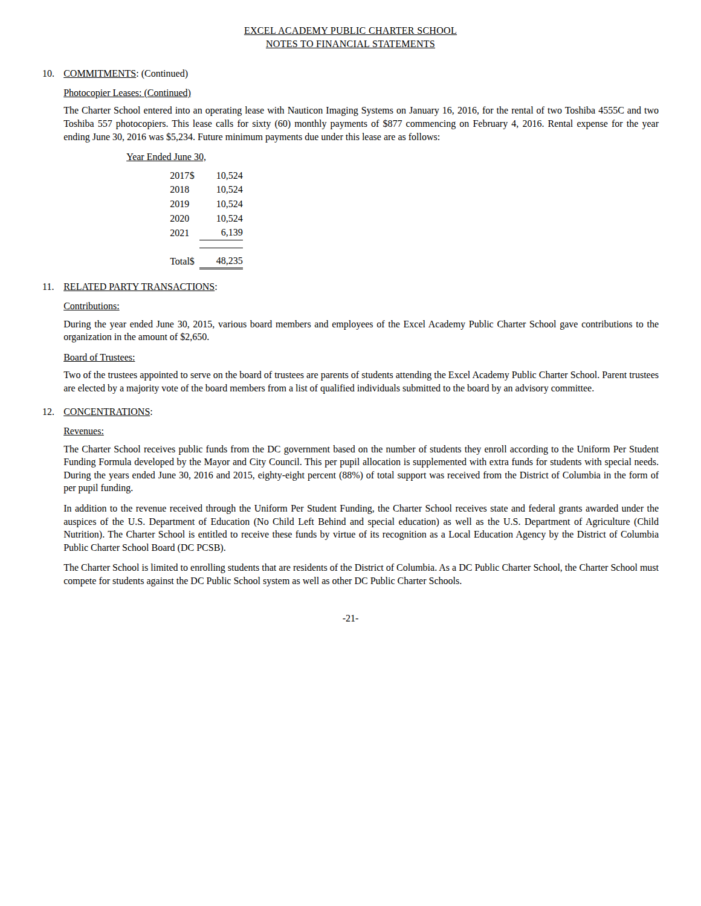EXCEL ACADEMY PUBLIC CHARTER SCHOOL
NOTES TO FINANCIAL STATEMENTS
10. COMMITMENTS: (Continued)
Photocopier Leases: (Continued)
The Charter School entered into an operating lease with Nauticon Imaging Systems on January 16, 2016, for the rental of two Toshiba 4555C and two Toshiba 557 photocopiers. This lease calls for sixty (60) monthly payments of $877 commencing on February 4, 2016. Rental expense for the year ending June 30, 2016 was $5,234. Future minimum payments due under this lease are as follows:
Year Ended June 30,
| 2017 | $ | 10,524 |
| 2018 | | 10,524 |
| 2019 | | 10,524 |
| 2020 | | 10,524 |
| 2021 | | 6,139 |
| Total | $ | 48,235 |
11. RELATED PARTY TRANSACTIONS:
Contributions:
During the year ended June 30, 2015, various board members and employees of the Excel Academy Public Charter School gave contributions to the organization in the amount of $2,650.
Board of Trustees:
Two of the trustees appointed to serve on the board of trustees are parents of students attending the Excel Academy Public Charter School. Parent trustees are elected by a majority vote of the board members from a list of qualified individuals submitted to the board by an advisory committee.
12. CONCENTRATIONS:
Revenues:
The Charter School receives public funds from the DC government based on the number of students they enroll according to the Uniform Per Student Funding Formula developed by the Mayor and City Council. This per pupil allocation is supplemented with extra funds for students with special needs. During the years ended June 30, 2016 and 2015, eighty-eight percent (88%) of total support was received from the District of Columbia in the form of per pupil funding.
In addition to the revenue received through the Uniform Per Student Funding, the Charter School receives state and federal grants awarded under the auspices of the U.S. Department of Education (No Child Left Behind and special education) as well as the U.S. Department of Agriculture (Child Nutrition). The Charter School is entitled to receive these funds by virtue of its recognition as a Local Education Agency by the District of Columbia Public Charter School Board (DC PCSB).
The Charter School is limited to enrolling students that are residents of the District of Columbia. As a DC Public Charter School, the Charter School must compete for students against the DC Public School system as well as other DC Public Charter Schools.
-21-